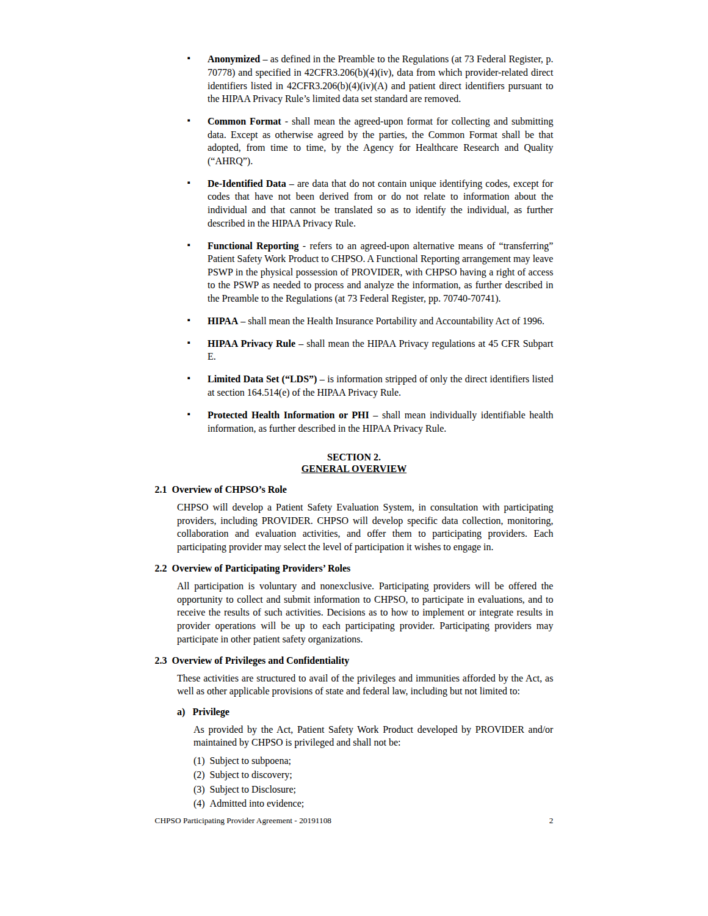Anonymized – as defined in the Preamble to the Regulations (at 73 Federal Register, p. 70778) and specified in 42CFR3.206(b)(4)(iv), data from which provider-related direct identifiers listed in 42CFR3.206(b)(4)(iv)(A) and patient direct identifiers pursuant to the HIPAA Privacy Rule’s limited data set standard are removed.
Common Format - shall mean the agreed-upon format for collecting and submitting data. Except as otherwise agreed by the parties, the Common Format shall be that adopted, from time to time, by the Agency for Healthcare Research and Quality (“AHRQ”).
De-Identified Data – are data that do not contain unique identifying codes, except for codes that have not been derived from or do not relate to information about the individual and that cannot be translated so as to identify the individual, as further described in the HIPAA Privacy Rule.
Functional Reporting - refers to an agreed-upon alternative means of “transferring” Patient Safety Work Product to CHPSO. A Functional Reporting arrangement may leave PSWP in the physical possession of PROVIDER, with CHPSO having a right of access to the PSWP as needed to process and analyze the information, as further described in the Preamble to the Regulations (at 73 Federal Register, pp. 70740-70741).
HIPAA – shall mean the Health Insurance Portability and Accountability Act of 1996.
HIPAA Privacy Rule – shall mean the HIPAA Privacy regulations at 45 CFR Subpart E.
Limited Data Set (“LDS”) – is information stripped of only the direct identifiers listed at section 164.514(e) of the HIPAA Privacy Rule.
Protected Health Information or PHI – shall mean individually identifiable health information, as further described in the HIPAA Privacy Rule.
SECTION 2.
GENERAL OVERVIEW
2.1 Overview of CHPSO’s Role
CHPSO will develop a Patient Safety Evaluation System, in consultation with participating providers, including PROVIDER. CHPSO will develop specific data collection, monitoring, collaboration and evaluation activities, and offer them to participating providers. Each participating provider may select the level of participation it wishes to engage in.
2.2 Overview of Participating Providers’ Roles
All participation is voluntary and nonexclusive. Participating providers will be offered the opportunity to collect and submit information to CHPSO, to participate in evaluations, and to receive the results of such activities. Decisions as to how to implement or integrate results in provider operations will be up to each participating provider. Participating providers may participate in other patient safety organizations.
2.3 Overview of Privileges and Confidentiality
These activities are structured to avail of the privileges and immunities afforded by the Act, as well as other applicable provisions of state and federal law, including but not limited to:
a) Privilege
As provided by the Act, Patient Safety Work Product developed by PROVIDER and/or maintained by CHPSO is privileged and shall not be:
(1) Subject to subpoena;
(2) Subject to discovery;
(3) Subject to Disclosure;
(4) Admitted into evidence;
CHPSO Participating Provider Agreement - 20191108 2